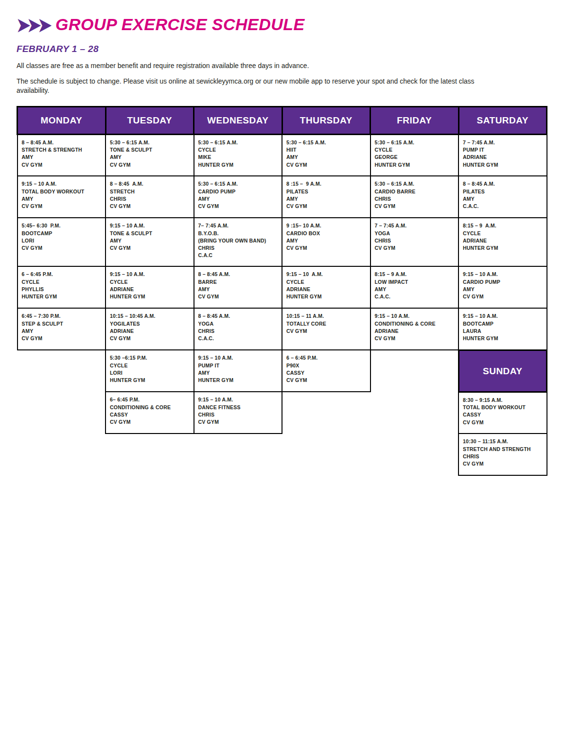➤➤➤
Group Exercise Schedule
February 1 – 28
All classes are free as a member benefit and require registration available three days in advance.
The schedule is subject to change. Please visit us online at sewickleyymca.org or our new mobile app to reserve your spot and check for the latest class availability.
| Monday | Tuesday | Wednesday | Thursday | Friday | Saturday |
| --- | --- | --- | --- | --- | --- |
| 8 – 8:45 a.m. Stretch & Strength Amy CV Gym | 5:30 – 6:15 a.m. Tone & Sculpt Amy CV Gym | 5:30 – 6:15 a.m. Cycle Mike Hunter Gym | 5:30 – 6:15 a.m. HIIT Amy CV Gym | 5:30 – 6:15 a.m. Cycle George Hunter Gym | 7 – 7:45 a.m. Pump It Adriane Hunter Gym |
| 9:15 – 10 a.m. Total Body Workout Amy CV Gym | 8 – 8:45 a.m. Stretch Chris CV Gym | 5:30 – 6:15 a.m. Cardio Pump Amy CV Gym | 8 :15 – 9 a.m. Pilates Amy CV Gym | 5:30 – 6:15 a.m. Cardio Barre Chris CV Gym | 8 – 8:45 a.m. Pilates Amy C.A.C. |
| 5:45– 6:30 p.m. Bootcamp Lori CV Gym | 9:15 – 10 a.m. Tone & Sculpt Amy CV Gym | 7– 7:45 a.m. B.Y.O.B. (bring your own band) Chris C.A.C | 9 :15– 10 a.m. Cardio Box Amy CV Gym | 7 – 7:45 a.m. Yoga Chris CV Gym | 8:15 – 9 a.m. Cycle Adriane Hunter Gym |
| 6 – 6:45 p.m. Cycle Phyllis Hunter Gym | 9:15 – 10 a.m. Cycle Adriane Hunter Gym | 8 – 8:45 a.m. Barre Amy CV Gym | 9:15 – 10 a.m. Cycle Adriane Hunter Gym | 8:15 – 9 a.m. Low Impact Amy C.A.C. | 9:15 – 10 a.m. Cardio Pump Amy CV Gym |
| 6:45 – 7:30 p.m. Step & Sculpt Amy CV Gym | 10:15 – 10:45 a.m. Yogilates Adriane CV Gym | 8 – 8:45 a.m. Yoga Chris C.A.C. | 10:15 – 11 a.m. Totally Core CV Gym | 9:15 – 10 a.m. Conditioning & Core Adriane CV Gym | 9:15 – 10 a.m. Bootcamp Laura Hunter Gym |
| | 5:30 –6:15 p.m. Cycle Lori Hunter Gym | 9:15 – 10 a.m. Pump It Amy Hunter Gym | 6 – 6:45 p.m. P90X Cassy CV Gym | | Sunday |
| | 6– 6:45 p.m. Conditioning & Core Cassy CV Gym | 9:15 – 10 a.m. Dance Fitness Chris CV Gym | | | 8:30 – 9:15 a.m. Total Body Workout Cassy CV Gym |
| | | | | | 10:30 – 11:15 a.m. Stretch and Strength Chris CV Gym |